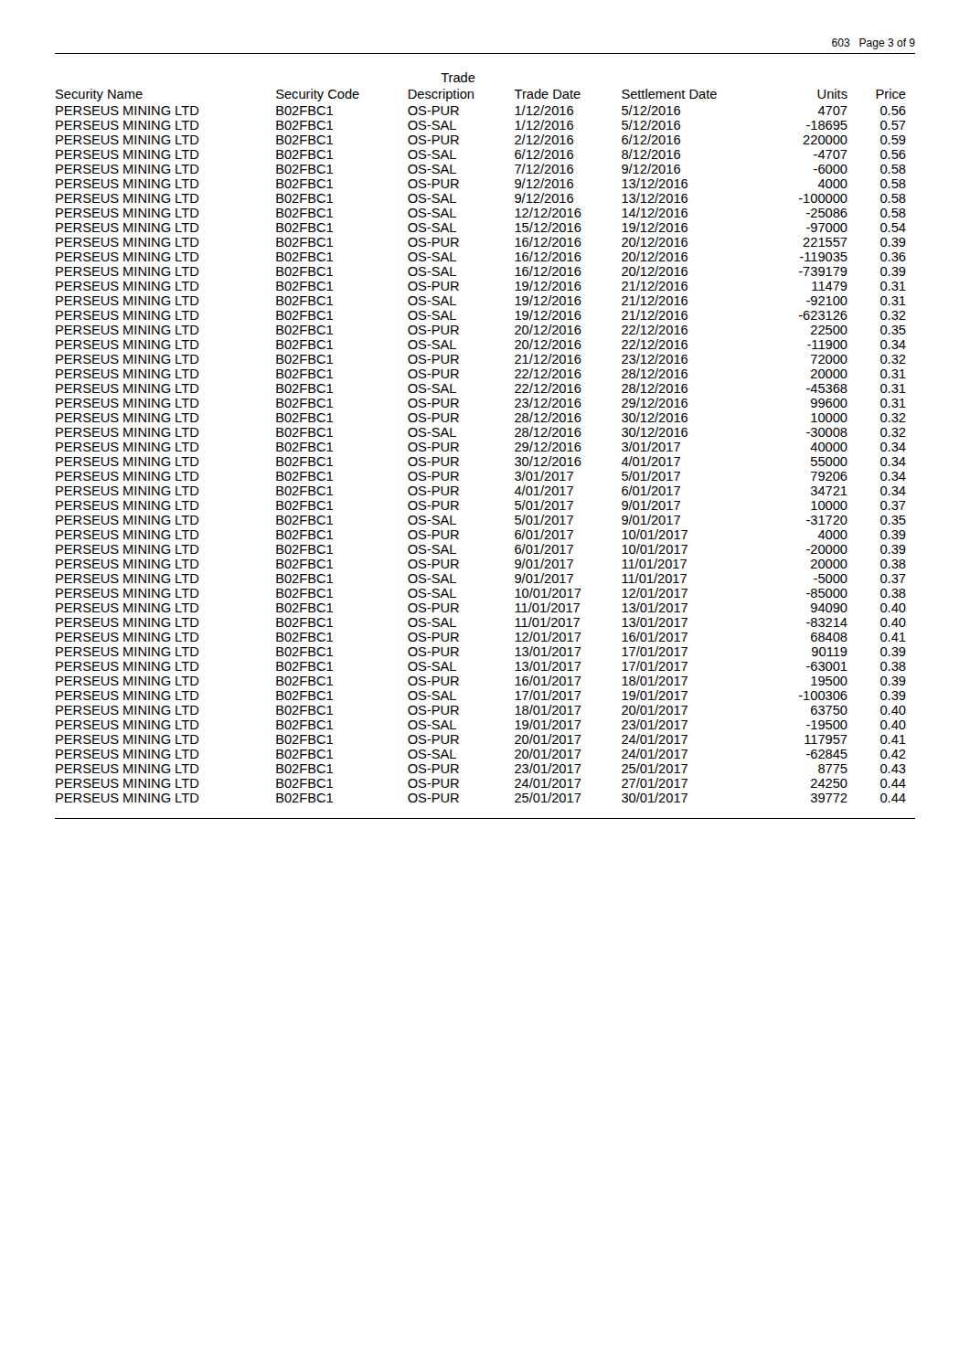603 Page 3 of 9
| | | Trade | | | | |
| --- | --- | --- | --- | --- | --- | --- |
| Security Name | Security Code | Description | Trade Date | Settlement Date | Units | Price |
| PERSEUS MINING LTD | B02FBC1 | OS-PUR | 1/12/2016 | 5/12/2016 | 4707 | 0.56 |
| PERSEUS MINING LTD | B02FBC1 | OS-SAL | 1/12/2016 | 5/12/2016 | -18695 | 0.57 |
| PERSEUS MINING LTD | B02FBC1 | OS-PUR | 2/12/2016 | 6/12/2016 | 220000 | 0.59 |
| PERSEUS MINING LTD | B02FBC1 | OS-SAL | 6/12/2016 | 8/12/2016 | -4707 | 0.56 |
| PERSEUS MINING LTD | B02FBC1 | OS-SAL | 7/12/2016 | 9/12/2016 | -6000 | 0.58 |
| PERSEUS MINING LTD | B02FBC1 | OS-PUR | 9/12/2016 | 13/12/2016 | 4000 | 0.58 |
| PERSEUS MINING LTD | B02FBC1 | OS-SAL | 9/12/2016 | 13/12/2016 | -100000 | 0.58 |
| PERSEUS MINING LTD | B02FBC1 | OS-SAL | 12/12/2016 | 14/12/2016 | -25086 | 0.58 |
| PERSEUS MINING LTD | B02FBC1 | OS-SAL | 15/12/2016 | 19/12/2016 | -97000 | 0.54 |
| PERSEUS MINING LTD | B02FBC1 | OS-PUR | 16/12/2016 | 20/12/2016 | 221557 | 0.39 |
| PERSEUS MINING LTD | B02FBC1 | OS-SAL | 16/12/2016 | 20/12/2016 | -119035 | 0.36 |
| PERSEUS MINING LTD | B02FBC1 | OS-SAL | 16/12/2016 | 20/12/2016 | -739179 | 0.39 |
| PERSEUS MINING LTD | B02FBC1 | OS-PUR | 19/12/2016 | 21/12/2016 | 11479 | 0.31 |
| PERSEUS MINING LTD | B02FBC1 | OS-SAL | 19/12/2016 | 21/12/2016 | -92100 | 0.31 |
| PERSEUS MINING LTD | B02FBC1 | OS-SAL | 19/12/2016 | 21/12/2016 | -623126 | 0.32 |
| PERSEUS MINING LTD | B02FBC1 | OS-PUR | 20/12/2016 | 22/12/2016 | 22500 | 0.35 |
| PERSEUS MINING LTD | B02FBC1 | OS-SAL | 20/12/2016 | 22/12/2016 | -11900 | 0.34 |
| PERSEUS MINING LTD | B02FBC1 | OS-PUR | 21/12/2016 | 23/12/2016 | 72000 | 0.32 |
| PERSEUS MINING LTD | B02FBC1 | OS-PUR | 22/12/2016 | 28/12/2016 | 20000 | 0.31 |
| PERSEUS MINING LTD | B02FBC1 | OS-SAL | 22/12/2016 | 28/12/2016 | -45368 | 0.31 |
| PERSEUS MINING LTD | B02FBC1 | OS-PUR | 23/12/2016 | 29/12/2016 | 99600 | 0.31 |
| PERSEUS MINING LTD | B02FBC1 | OS-PUR | 28/12/2016 | 30/12/2016 | 10000 | 0.32 |
| PERSEUS MINING LTD | B02FBC1 | OS-SAL | 28/12/2016 | 30/12/2016 | -30008 | 0.32 |
| PERSEUS MINING LTD | B02FBC1 | OS-PUR | 29/12/2016 | 3/01/2017 | 40000 | 0.34 |
| PERSEUS MINING LTD | B02FBC1 | OS-PUR | 30/12/2016 | 4/01/2017 | 55000 | 0.34 |
| PERSEUS MINING LTD | B02FBC1 | OS-PUR | 3/01/2017 | 5/01/2017 | 79206 | 0.34 |
| PERSEUS MINING LTD | B02FBC1 | OS-PUR | 4/01/2017 | 6/01/2017 | 34721 | 0.34 |
| PERSEUS MINING LTD | B02FBC1 | OS-PUR | 5/01/2017 | 9/01/2017 | 10000 | 0.37 |
| PERSEUS MINING LTD | B02FBC1 | OS-SAL | 5/01/2017 | 9/01/2017 | -31720 | 0.35 |
| PERSEUS MINING LTD | B02FBC1 | OS-PUR | 6/01/2017 | 10/01/2017 | 4000 | 0.39 |
| PERSEUS MINING LTD | B02FBC1 | OS-SAL | 6/01/2017 | 10/01/2017 | -20000 | 0.39 |
| PERSEUS MINING LTD | B02FBC1 | OS-PUR | 9/01/2017 | 11/01/2017 | 20000 | 0.38 |
| PERSEUS MINING LTD | B02FBC1 | OS-SAL | 9/01/2017 | 11/01/2017 | -5000 | 0.37 |
| PERSEUS MINING LTD | B02FBC1 | OS-SAL | 10/01/2017 | 12/01/2017 | -85000 | 0.38 |
| PERSEUS MINING LTD | B02FBC1 | OS-PUR | 11/01/2017 | 13/01/2017 | 94090 | 0.40 |
| PERSEUS MINING LTD | B02FBC1 | OS-SAL | 11/01/2017 | 13/01/2017 | -83214 | 0.40 |
| PERSEUS MINING LTD | B02FBC1 | OS-PUR | 12/01/2017 | 16/01/2017 | 68408 | 0.41 |
| PERSEUS MINING LTD | B02FBC1 | OS-PUR | 13/01/2017 | 17/01/2017 | 90119 | 0.39 |
| PERSEUS MINING LTD | B02FBC1 | OS-SAL | 13/01/2017 | 17/01/2017 | -63001 | 0.38 |
| PERSEUS MINING LTD | B02FBC1 | OS-PUR | 16/01/2017 | 18/01/2017 | 19500 | 0.39 |
| PERSEUS MINING LTD | B02FBC1 | OS-SAL | 17/01/2017 | 19/01/2017 | -100306 | 0.39 |
| PERSEUS MINING LTD | B02FBC1 | OS-PUR | 18/01/2017 | 20/01/2017 | 63750 | 0.40 |
| PERSEUS MINING LTD | B02FBC1 | OS-SAL | 19/01/2017 | 23/01/2017 | -19500 | 0.40 |
| PERSEUS MINING LTD | B02FBC1 | OS-PUR | 20/01/2017 | 24/01/2017 | 117957 | 0.41 |
| PERSEUS MINING LTD | B02FBC1 | OS-SAL | 20/01/2017 | 24/01/2017 | -62845 | 0.42 |
| PERSEUS MINING LTD | B02FBC1 | OS-PUR | 23/01/2017 | 25/01/2017 | 8775 | 0.43 |
| PERSEUS MINING LTD | B02FBC1 | OS-PUR | 24/01/2017 | 27/01/2017 | 24250 | 0.44 |
| PERSEUS MINING LTD | B02FBC1 | OS-PUR | 25/01/2017 | 30/01/2017 | 39772 | 0.44 |